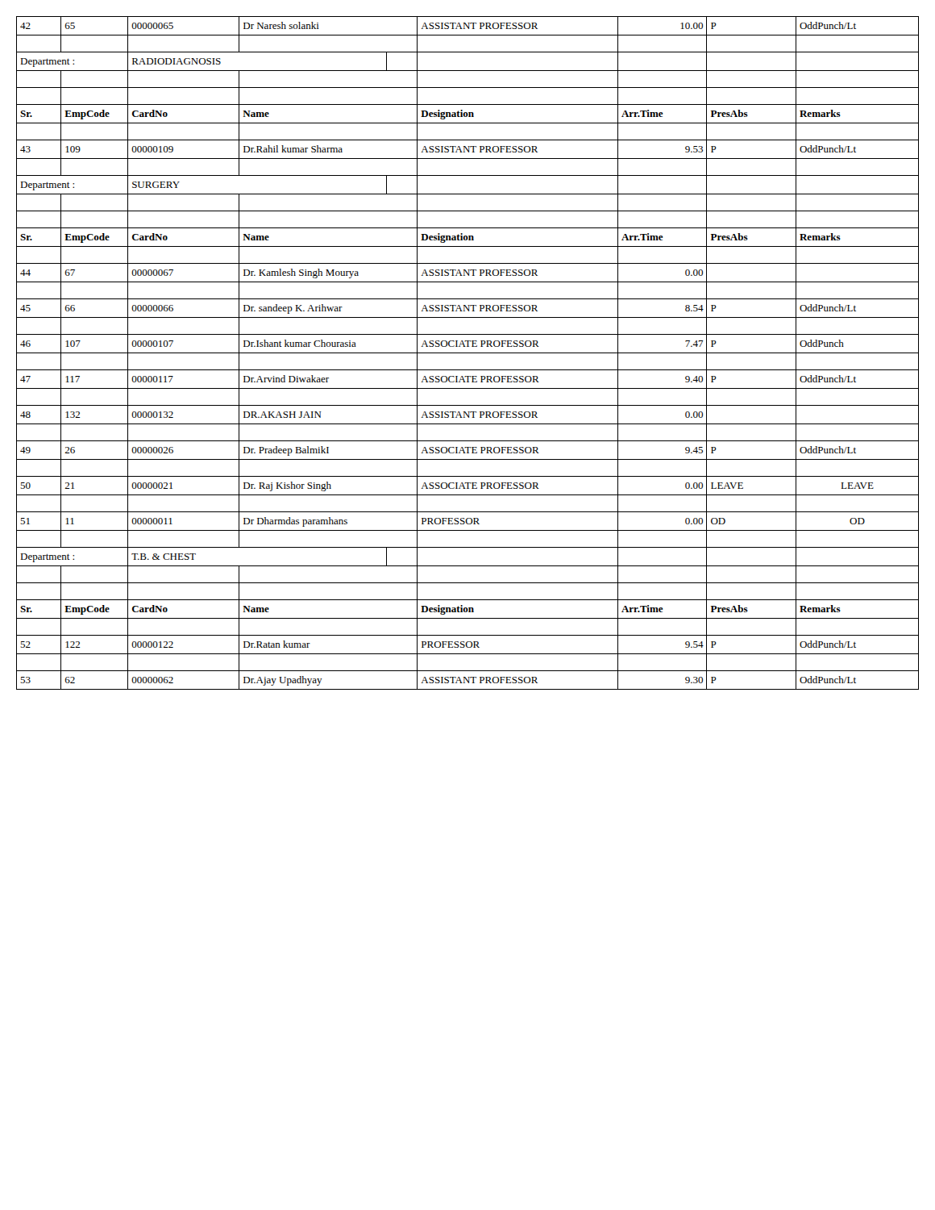| 42 | 65 | 00000065 | Dr Naresh solanki | ASSISTANT PROFESSOR | 10.00 | P | OddPunch/Lt |
| Department : | RADIODIAGNOSIS | | | | | |
| Sr. | EmpCode | CardNo | Name | Designation | Arr.Time | PresAbs | Remarks |
| 43 | 109 | 00000109 | Dr.Rahil kumar Sharma | ASSISTANT PROFESSOR | 9.53 | P | OddPunch/Lt |
| Department : | SURGERY | | | | | |
| Sr. | EmpCode | CardNo | Name | Designation | Arr.Time | PresAbs | Remarks |
| 44 | 67 | 00000067 | Dr. Kamlesh Singh Mourya | ASSISTANT PROFESSOR | 0.00 | | |
| 45 | 66 | 00000066 | Dr. sandeep K. Arihwar | ASSISTANT PROFESSOR | 8.54 | P | OddPunch/Lt |
| 46 | 107 | 00000107 | Dr.Ishant kumar Chourasia | ASSOCIATE PROFESSOR | 7.47 | P | OddPunch |
| 47 | 117 | 00000117 | Dr.Arvind Diwakaer | ASSOCIATE PROFESSOR | 9.40 | P | OddPunch/Lt |
| 48 | 132 | 00000132 | DR.AKASH JAIN | ASSISTANT PROFESSOR | 0.00 | | |
| 49 | 26 | 00000026 | Dr. Pradeep BalmikI | ASSOCIATE PROFESSOR | 9.45 | P | OddPunch/Lt |
| 50 | 21 | 00000021 | Dr. Raj Kishor Singh | ASSOCIATE PROFESSOR | 0.00 | LEAVE | LEAVE |
| 51 | 11 | 00000011 | Dr Dharmdas paramhans | PROFESSOR | 0.00 | OD | OD |
| Department : | T.B. & CHEST | | | | | |
| Sr. | EmpCode | CardNo | Name | Designation | Arr.Time | PresAbs | Remarks |
| 52 | 122 | 00000122 | Dr.Ratan kumar | PROFESSOR | 9.54 | P | OddPunch/Lt |
| 53 | 62 | 00000062 | Dr.Ajay Upadhyay | ASSISTANT PROFESSOR | 9.30 | P | OddPunch/Lt |